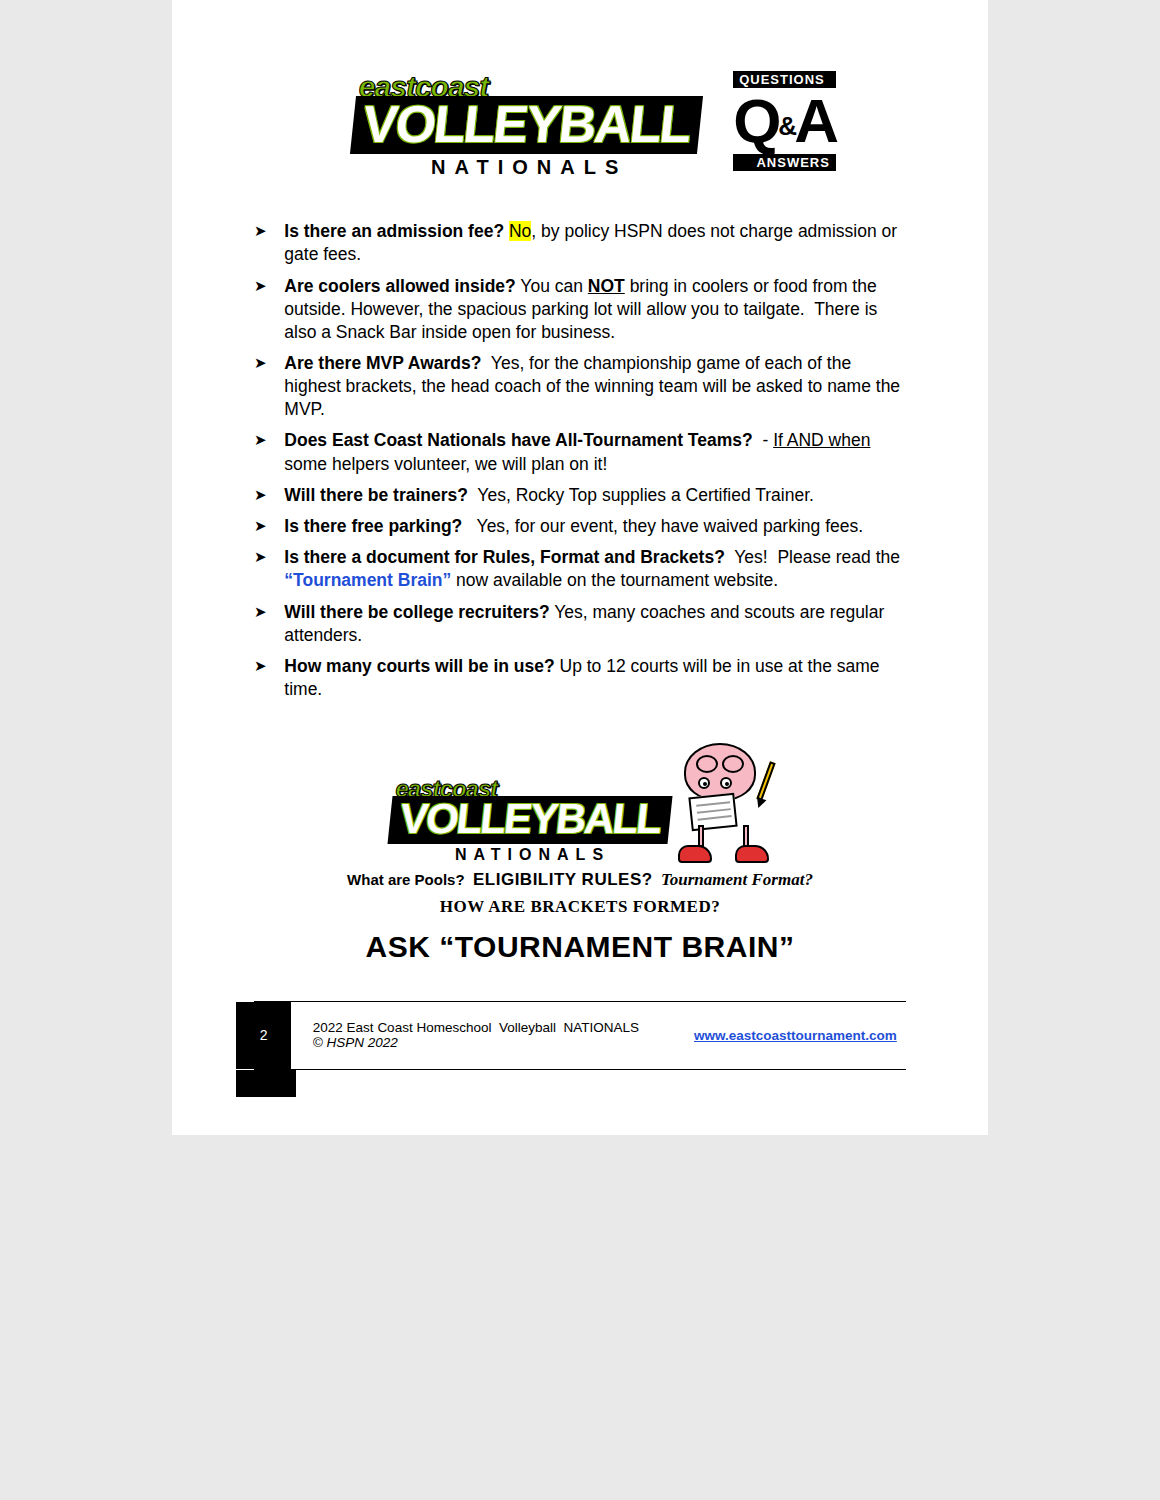eastcoast VOLLEYBALL NATIONALS
QUESTIONS Q&A ANSWERS
Is there an admission fee? No, by policy HSPN does not charge admission or gate fees.
Are coolers allowed inside? You can NOT bring in coolers or food from the outside. However, the spacious parking lot will allow you to tailgate. There is also a Snack Bar inside open for business.
Are there MVP Awards? Yes, for the championship game of each of the highest brackets, the head coach of the winning team will be asked to name the MVP.
Does East Coast Nationals have All-Tournament Teams? - If AND when some helpers volunteer, we will plan on it!
Will there be trainers? Yes, Rocky Top supplies a Certified Trainer.
Is there free parking? Yes, for our event, they have waived parking fees.
Is there a document for Rules, Format and Brackets? Yes! Please read the “Tournament Brain” now available on the tournament website.
Will there be college recruiters? Yes, many coaches and scouts are regular attenders.
How many courts will be in use? Up to 12 courts will be in use at the same time.
eastcoast VOLLEYBALL NATIONALS
What are Pools? ELIGIBILITY RULES? Tournament Format?
HOW ARE BRACKETS FORMED?
ASK “TOURNAMENT BRAIN”
2
2022 East Coast Homeschool Volleyball NATIONALS
© HSPN 2022
www.eastcoasttournament.com